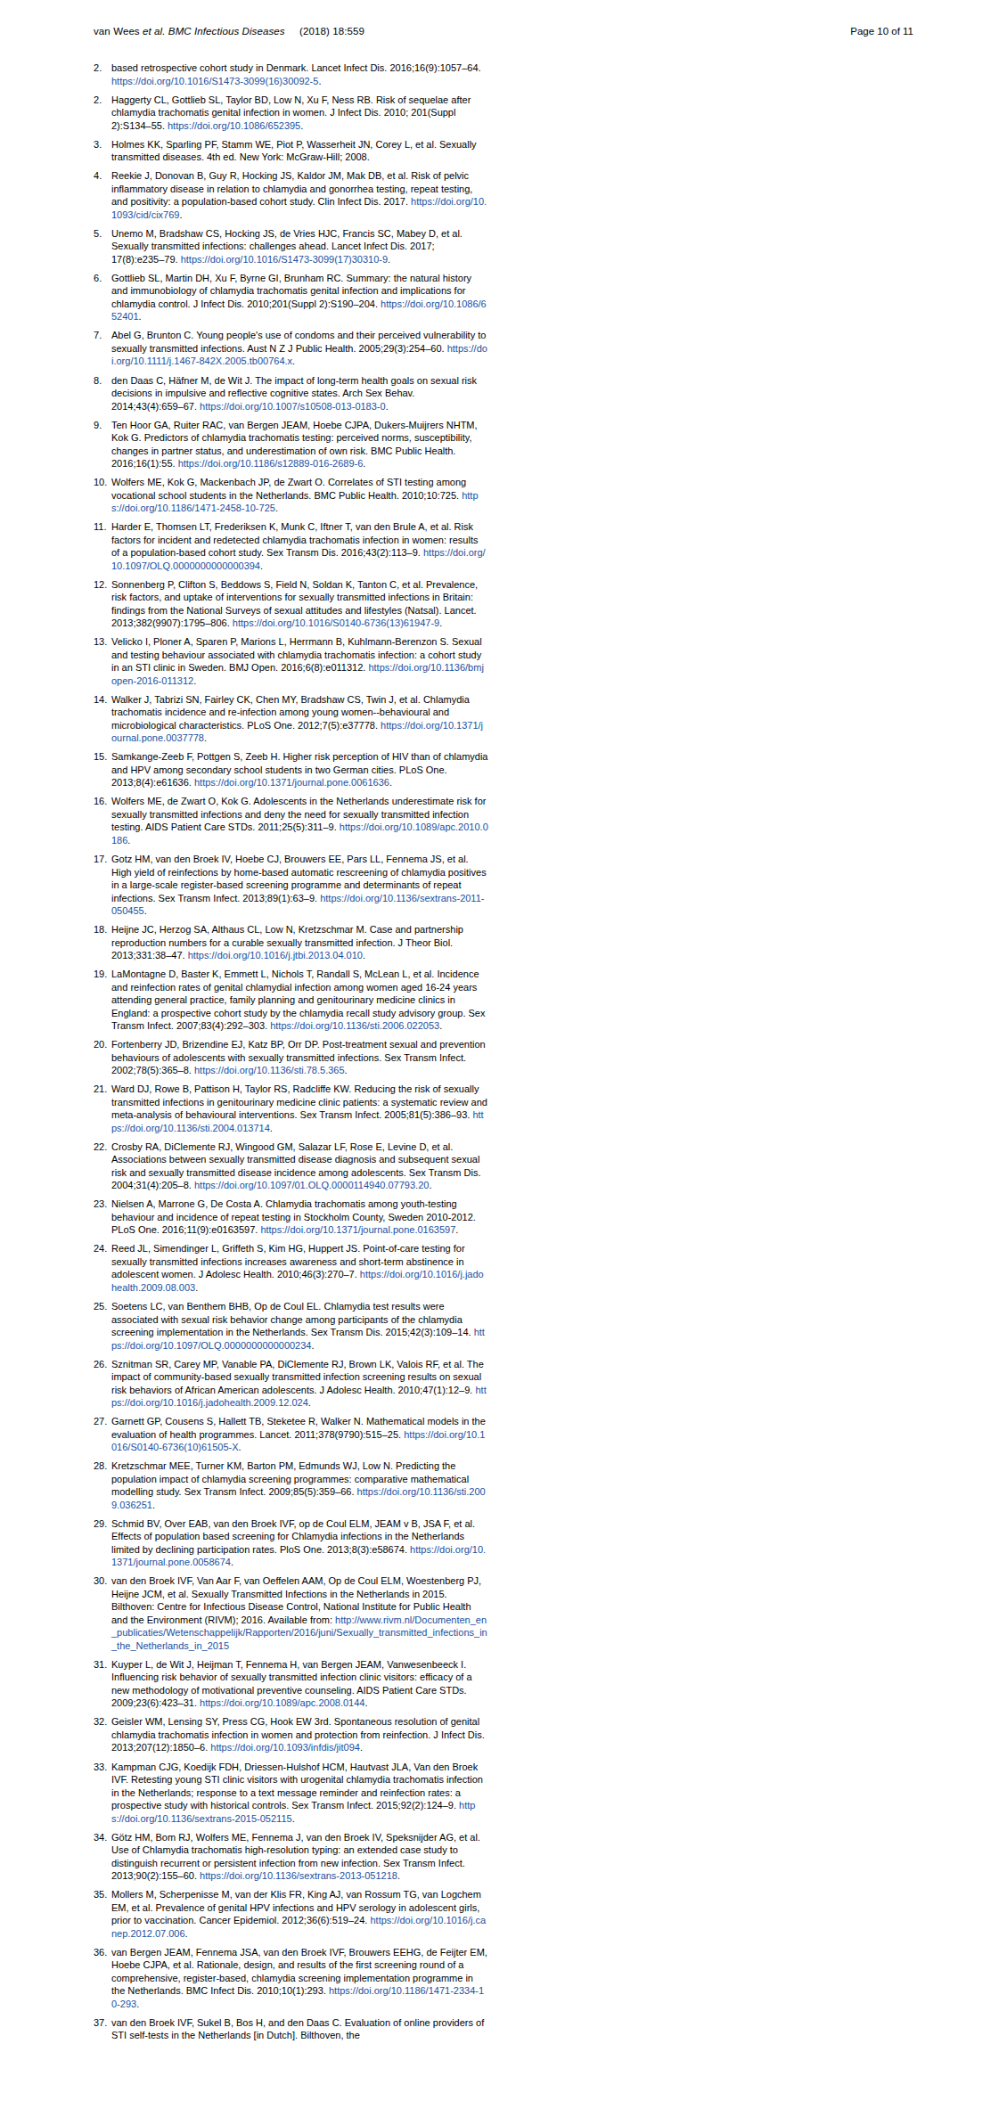van Wees et al. BMC Infectious Diseases (2018) 18:559
Page 10 of 11
based retrospective cohort study in Denmark. Lancet Infect Dis. 2016;16(9):1057–64. https://doi.org/10.1016/S1473-3099(16)30092-5.
Haggerty CL, Gottlieb SL, Taylor BD, Low N, Xu F, Ness RB. Risk of sequelae after chlamydia trachomatis genital infection in women. J Infect Dis. 2010; 201(Suppl 2):S134–55. https://doi.org/10.1086/652395.
Holmes KK, Sparling PF, Stamm WE, Piot P, Wasserheit JN, Corey L, et al. Sexually transmitted diseases. 4th ed. New York: McGraw-Hill; 2008.
Reekie J, Donovan B, Guy R, Hocking JS, Kaldor JM, Mak DB, et al. Risk of pelvic inflammatory disease in relation to chlamydia and gonorrhea testing, repeat testing, and positivity: a population-based cohort study. Clin Infect Dis. 2017. https://doi.org/10.1093/cid/cix769.
Unemo M, Bradshaw CS, Hocking JS, de Vries HJC, Francis SC, Mabey D, et al. Sexually transmitted infections: challenges ahead. Lancet Infect Dis. 2017; 17(8):e235–79. https://doi.org/10.1016/S1473-3099(17)30310-9.
Gottlieb SL, Martin DH, Xu F, Byrne GI, Brunham RC. Summary: the natural history and immunobiology of chlamydia trachomatis genital infection and implications for chlamydia control. J Infect Dis. 2010;201(Suppl 2):S190–204. https://doi.org/10.1086/652401.
Abel G, Brunton C. Young people's use of condoms and their perceived vulnerability to sexually transmitted infections. Aust N Z J Public Health. 2005;29(3):254–60. https://doi.org/10.1111/j.1467-842X.2005.tb00764.x.
den Daas C, Häfner M, de Wit J. The impact of long-term health goals on sexual risk decisions in impulsive and reflective cognitive states. Arch Sex Behav. 2014;43(4):659–67. https://doi.org/10.1007/s10508-013-0183-0.
Ten Hoor GA, Ruiter RAC, van Bergen JEAM, Hoebe CJPA, Dukers-Muijrers NHTM, Kok G. Predictors of chlamydia trachomatis testing: perceived norms, susceptibility, changes in partner status, and underestimation of own risk. BMC Public Health. 2016;16(1):55. https://doi.org/10.1186/s12889-016-2689-6.
Wolfers ME, Kok G, Mackenbach JP, de Zwart O. Correlates of STI testing among vocational school students in the Netherlands. BMC Public Health. 2010;10:725. https://doi.org/10.1186/1471-2458-10-725.
Harder E, Thomsen LT, Frederiksen K, Munk C, Iftner T, van den Brule A, et al. Risk factors for incident and redetected chlamydia trachomatis infection in women: results of a population-based cohort study. Sex Transm Dis. 2016;43(2):113–9. https://doi.org/10.1097/OLQ.0000000000000394.
Sonnenberg P, Clifton S, Beddows S, Field N, Soldan K, Tanton C, et al. Prevalence, risk factors, and uptake of interventions for sexually transmitted infections in Britain: findings from the National Surveys of sexual attitudes and lifestyles (Natsal). Lancet. 2013;382(9907):1795–806. https://doi.org/10.1016/S0140-6736(13)61947-9.
Velicko I, Ploner A, Sparen P, Marions L, Herrmann B, Kuhlmann-Berenzon S. Sexual and testing behaviour associated with chlamydia trachomatis infection: a cohort study in an STI clinic in Sweden. BMJ Open. 2016;6(8):e011312. https://doi.org/10.1136/bmjopen-2016-011312.
Walker J, Tabrizi SN, Fairley CK, Chen MY, Bradshaw CS, Twin J, et al. Chlamydia trachomatis incidence and re-infection among young women--behavioural and microbiological characteristics. PLoS One. 2012;7(5):e37778. https://doi.org/10.1371/journal.pone.0037778.
Samkange-Zeeb F, Pottgen S, Zeeb H. Higher risk perception of HIV than of chlamydia and HPV among secondary school students in two German cities. PLoS One. 2013;8(4):e61636. https://doi.org/10.1371/journal.pone.0061636.
Wolfers ME, de Zwart O, Kok G. Adolescents in the Netherlands underestimate risk for sexually transmitted infections and deny the need for sexually transmitted infection testing. AIDS Patient Care STDs. 2011;25(5):311–9. https://doi.org/10.1089/apc.2010.0186.
Gotz HM, van den Broek IV, Hoebe CJ, Brouwers EE, Pars LL, Fennema JS, et al. High yield of reinfections by home-based automatic rescreening of chlamydia positives in a large-scale register-based screening programme and determinants of repeat infections. Sex Transm Infect. 2013;89(1):63–9. https://doi.org/10.1136/sextrans-2011-050455.
Heijne JC, Herzog SA, Althaus CL, Low N, Kretzschmar M. Case and partnership reproduction numbers for a curable sexually transmitted infection. J Theor Biol. 2013;331:38–47. https://doi.org/10.1016/j.jtbi.2013.04.010.
LaMontagne D, Baster K, Emmett L, Nichols T, Randall S, McLean L, et al. Incidence and reinfection rates of genital chlamydial infection among women aged 16-24 years attending general practice, family planning and genitourinary medicine clinics in England: a prospective cohort study by the chlamydia recall study advisory group. Sex Transm Infect. 2007;83(4):292–303. https://doi.org/10.1136/sti.2006.022053.
Fortenberry JD, Brizendine EJ, Katz BP, Orr DP. Post-treatment sexual and prevention behaviours of adolescents with sexually transmitted infections. Sex Transm Infect. 2002;78(5):365–8. https://doi.org/10.1136/sti.78.5.365.
Ward DJ, Rowe B, Pattison H, Taylor RS, Radcliffe KW. Reducing the risk of sexually transmitted infections in genitourinary medicine clinic patients: a systematic review and meta-analysis of behavioural interventions. Sex Transm Infect. 2005;81(5):386–93. https://doi.org/10.1136/sti.2004.013714.
Crosby RA, DiClemente RJ, Wingood GM, Salazar LF, Rose E, Levine D, et al. Associations between sexually transmitted disease diagnosis and subsequent sexual risk and sexually transmitted disease incidence among adolescents. Sex Transm Dis. 2004;31(4):205–8. https://doi.org/10.1097/01.OLQ.0000114940.07793.20.
Nielsen A, Marrone G, De Costa A. Chlamydia trachomatis among youth-testing behaviour and incidence of repeat testing in Stockholm County, Sweden 2010-2012. PLoS One. 2016;11(9):e0163597. https://doi.org/10.1371/journal.pone.0163597.
Reed JL, Simendinger L, Griffeth S, Kim HG, Huppert JS. Point-of-care testing for sexually transmitted infections increases awareness and short-term abstinence in adolescent women. J Adolesc Health. 2010;46(3):270–7. https://doi.org/10.1016/j.jadohealth.2009.08.003.
Soetens LC, van Benthem BHB, Op de Coul EL. Chlamydia test results were associated with sexual risk behavior change among participants of the chlamydia screening implementation in the Netherlands. Sex Transm Dis. 2015;42(3):109–14. https://doi.org/10.1097/OLQ.0000000000000234.
Sznitman SR, Carey MP, Vanable PA, DiClemente RJ, Brown LK, Valois RF, et al. The impact of community-based sexually transmitted infection screening results on sexual risk behaviors of African American adolescents. J Adolesc Health. 2010;47(1):12–9. https://doi.org/10.1016/j.jadohealth.2009.12.024.
Garnett GP, Cousens S, Hallett TB, Steketee R, Walker N. Mathematical models in the evaluation of health programmes. Lancet. 2011;378(9790):515–25. https://doi.org/10.1016/S0140-6736(10)61505-X.
Kretzschmar MEE, Turner KM, Barton PM, Edmunds WJ, Low N. Predicting the population impact of chlamydia screening programmes: comparative mathematical modelling study. Sex Transm Infect. 2009;85(5):359–66. https://doi.org/10.1136/sti.2009.036251.
Schmid BV, Over EAB, van den Broek IVF, op de Coul ELM, JEAM v B, JSA F, et al. Effects of population based screening for Chlamydia infections in the Netherlands limited by declining participation rates. PloS One. 2013;8(3):e58674. https://doi.org/10.1371/journal.pone.0058674.
van den Broek IVF, Van Aar F, van Oeffelen AAM, Op de Coul ELM, Woestenberg PJ, Heijne JCM, et al. Sexually Transmitted Infections in the Netherlands in 2015. Bilthoven: Centre for Infectious Disease Control, National Institute for Public Health and the Environment (RIVM); 2016. Available from: http://www.rivm.nl/Documenten_en_publicaties/Wetenschappelijk/Rapporten/2016/juni/Sexually_transmitted_infections_in_the_Netherlands_in_2015
Kuyper L, de Wit J, Heijman T, Fennema H, van Bergen JEAM, Vanwesenbeeck I. Influencing risk behavior of sexually transmitted infection clinic visitors: efficacy of a new methodology of motivational preventive counseling. AIDS Patient Care STDs. 2009;23(6):423–31. https://doi.org/10.1089/apc.2008.0144.
Geisler WM, Lensing SY, Press CG, Hook EW 3rd. Spontaneous resolution of genital chlamydia trachomatis infection in women and protection from reinfection. J Infect Dis. 2013;207(12):1850–6. https://doi.org/10.1093/infdis/jit094.
Kampman CJG, Koedijk FDH, Driessen-Hulshof HCM, Hautvast JLA, Van den Broek IVF. Retesting young STI clinic visitors with urogenital chlamydia trachomatis infection in the Netherlands; response to a text message reminder and reinfection rates: a prospective study with historical controls. Sex Transm Infect. 2015;92(2):124–9. https://doi.org/10.1136/sextrans-2015-052115.
Götz HM, Bom RJ, Wolfers ME, Fennema J, van den Broek IV, Speksnijder AG, et al. Use of Chlamydia trachomatis high-resolution typing: an extended case study to distinguish recurrent or persistent infection from new infection. Sex Transm Infect. 2013;90(2):155–60. https://doi.org/10.1136/sextrans-2013-051218.
Mollers M, Scherpenisse M, van der Klis FR, King AJ, van Rossum TG, van Logchem EM, et al. Prevalence of genital HPV infections and HPV serology in adolescent girls, prior to vaccination. Cancer Epidemiol. 2012;36(6):519–24. https://doi.org/10.1016/j.canep.2012.07.006.
van Bergen JEAM, Fennema JSA, van den Broek IVF, Brouwers EEHG, de Feijter EM, Hoebe CJPA, et al. Rationale, design, and results of the first screening round of a comprehensive, register-based, chlamydia screening implementation programme in the Netherlands. BMC Infect Dis. 2010;10(1):293. https://doi.org/10.1186/1471-2334-10-293.
van den Broek IVF, Sukel B, Bos H, and den Daas C. Evaluation of online providers of STI self-tests in the Netherlands [in Dutch]. Bilthoven, the